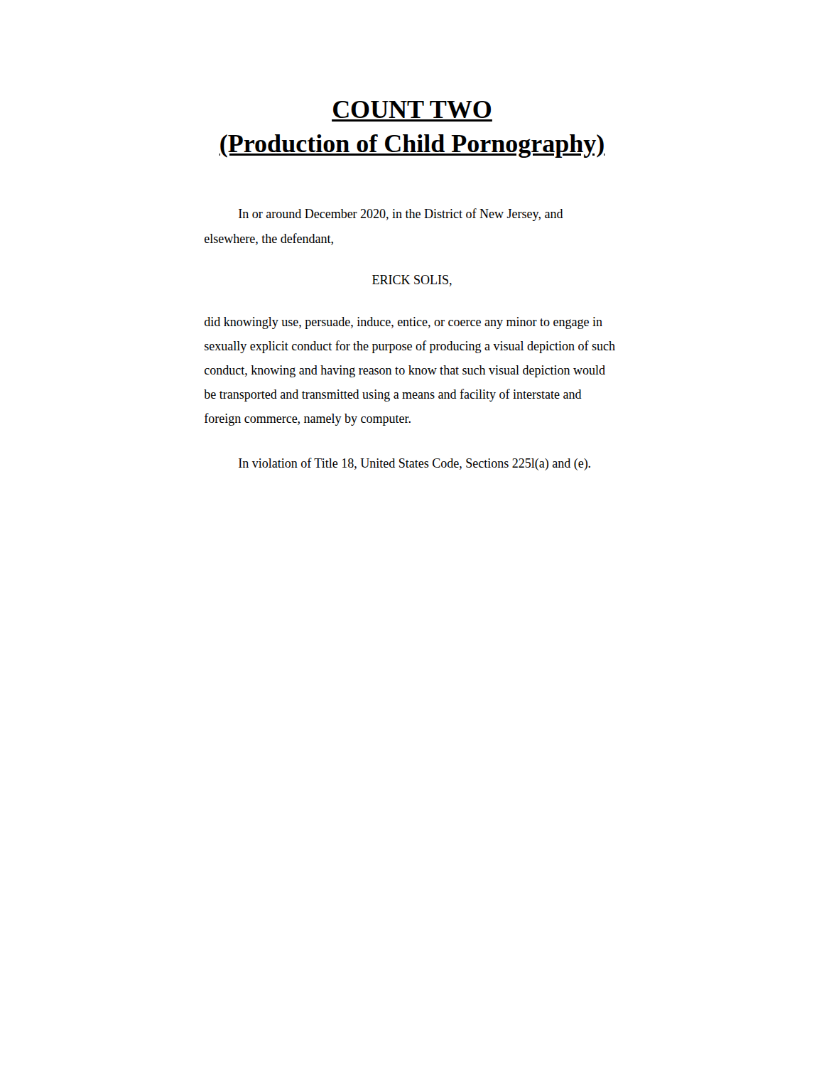COUNT TWO (Production of Child Pornography)
In or around December 2020, in the District of New Jersey, and elsewhere, the defendant,
ERICK SOLIS,
did knowingly use, persuade, induce, entice, or coerce any minor to engage in sexually explicit conduct for the purpose of producing a visual depiction of such conduct, knowing and having reason to know that such visual depiction would be transported and transmitted using a means and facility of interstate and foreign commerce, namely by computer.
In violation of Title 18, United States Code, Sections 225l(a) and (e).